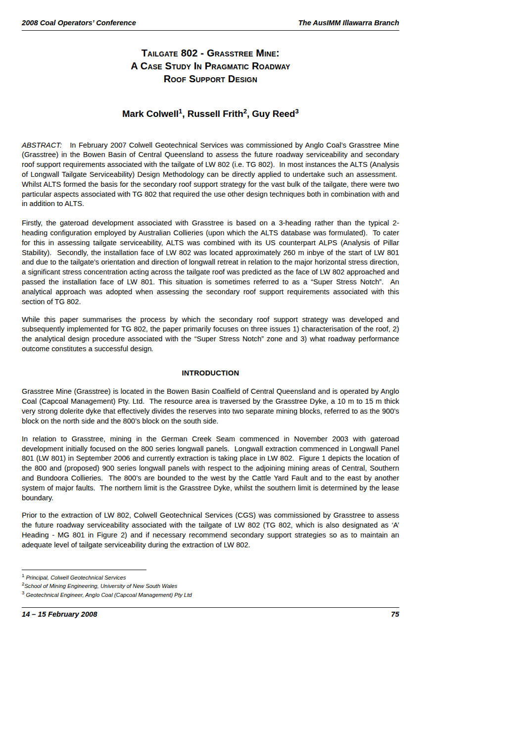2008 Coal Operators’ Conference
The AusIMM Illawarra Branch
Tailgate 802 - Grasstree Mine:
A Case Study In Pragmatic Roadway
Roof Support Design
Mark Colwell1, Russell Frith2, Guy Reed3
ABSTRACT: In February 2007 Colwell Geotechnical Services was commissioned by Anglo Coal’s Grasstree Mine (Grasstree) in the Bowen Basin of Central Queensland to assess the future roadway serviceability and secondary roof support requirements associated with the tailgate of LW 802 (i.e. TG 802). In most instances the ALTS (Analysis of Longwall Tailgate Serviceability) Design Methodology can be directly applied to undertake such an assessment. Whilst ALTS formed the basis for the secondary roof support strategy for the vast bulk of the tailgate, there were two particular aspects associated with TG 802 that required the use other design techniques both in combination with and in addition to ALTS.
Firstly, the gateroad development associated with Grasstree is based on a 3-heading rather than the typical 2-heading configuration employed by Australian Collieries (upon which the ALTS database was formulated). To cater for this in assessing tailgate serviceability, ALTS was combined with its US counterpart ALPS (Analysis of Pillar Stability). Secondly, the installation face of LW 802 was located approximately 260 m inbye of the start of LW 801 and due to the tailgate’s orientation and direction of longwall retreat in relation to the major horizontal stress direction, a significant stress concentration acting across the tailgate roof was predicted as the face of LW 802 approached and passed the installation face of LW 801. This situation is sometimes referred to as a “Super Stress Notch”. An analytical approach was adopted when assessing the secondary roof support requirements associated with this section of TG 802.
While this paper summarises the process by which the secondary roof support strategy was developed and subsequently implemented for TG 802, the paper primarily focuses on three issues 1) characterisation of the roof, 2) the analytical design procedure associated with the “Super Stress Notch” zone and 3) what roadway performance outcome constitutes a successful design.
INTRODUCTION
Grasstree Mine (Grasstree) is located in the Bowen Basin Coalfield of Central Queensland and is operated by Anglo Coal (Capcoal Management) Pty. Ltd. The resource area is traversed by the Grasstree Dyke, a 10 m to 15 m thick very strong dolerite dyke that effectively divides the reserves into two separate mining blocks, referred to as the 900’s block on the north side and the 800’s block on the south side.
In relation to Grasstree, mining in the German Creek Seam commenced in November 2003 with gateroad development initially focused on the 800 series longwall panels. Longwall extraction commenced in Longwall Panel 801 (LW 801) in September 2006 and currently extraction is taking place in LW 802. Figure 1 depicts the location of the 800 and (proposed) 900 series longwall panels with respect to the adjoining mining areas of Central, Southern and Bundoora Collieries. The 800’s are bounded to the west by the Cattle Yard Fault and to the east by another system of major faults. The northern limit is the Grasstree Dyke, whilst the southern limit is determined by the lease boundary.
Prior to the extraction of LW 802, Colwell Geotechnical Services (CGS) was commissioned by Grasstree to assess the future roadway serviceability associated with the tailgate of LW 802 (TG 802, which is also designated as ‘A’ Heading - MG 801 in Figure 2) and if necessary recommend secondary support strategies so as to maintain an adequate level of tailgate serviceability during the extraction of LW 802.
1 Principal, Colwell Geotechnical Services
2School of Mining Engineering, University of New South Wales
3 Geotechnical Engineer, Anglo Coal (Capcoal Management) Pty Ltd
14 – 15 February 2008
75